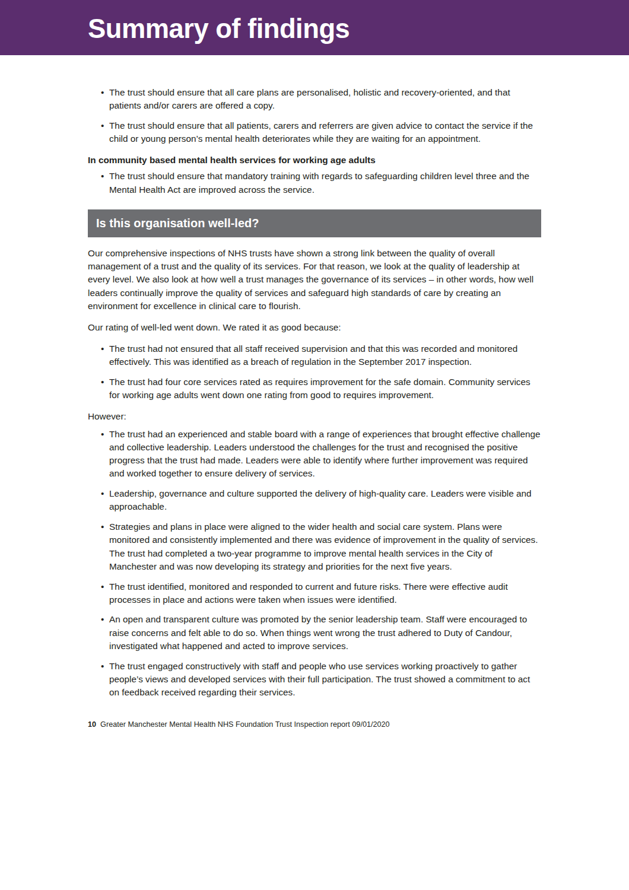Summary of findings
The trust should ensure that all care plans are personalised, holistic and recovery-oriented, and that patients and/or carers are offered a copy.
The trust should ensure that all patients, carers and referrers are given advice to contact the service if the child or young person’s mental health deteriorates while they are waiting for an appointment.
In community based mental health services for working age adults
The trust should ensure that mandatory training with regards to safeguarding children level three and the Mental Health Act are improved across the service.
Is this organisation well-led?
Our comprehensive inspections of NHS trusts have shown a strong link between the quality of overall management of a trust and the quality of its services. For that reason, we look at the quality of leadership at every level. We also look at how well a trust manages the governance of its services – in other words, how well leaders continually improve the quality of services and safeguard high standards of care by creating an environment for excellence in clinical care to flourish.
Our rating of well-led went down. We rated it as good because:
The trust had not ensured that all staff received supervision and that this was recorded and monitored effectively. This was identified as a breach of regulation in the September 2017 inspection.
The trust had four core services rated as requires improvement for the safe domain. Community services for working age adults went down one rating from good to requires improvement.
However:
The trust had an experienced and stable board with a range of experiences that brought effective challenge and collective leadership. Leaders understood the challenges for the trust and recognised the positive progress that the trust had made. Leaders were able to identify where further improvement was required and worked together to ensure delivery of services.
Leadership, governance and culture supported the delivery of high-quality care. Leaders were visible and approachable.
Strategies and plans in place were aligned to the wider health and social care system. Plans were monitored and consistently implemented and there was evidence of improvement in the quality of services. The trust had completed a two-year programme to improve mental health services in the City of Manchester and was now developing its strategy and priorities for the next five years.
The trust identified, monitored and responded to current and future risks. There were effective audit processes in place and actions were taken when issues were identified.
An open and transparent culture was promoted by the senior leadership team. Staff were encouraged to raise concerns and felt able to do so. When things went wrong the trust adhered to Duty of Candour, investigated what happened and acted to improve services.
The trust engaged constructively with staff and people who use services working proactively to gather people’s views and developed services with their full participation. The trust showed a commitment to act on feedback received regarding their services.
10 Greater Manchester Mental Health NHS Foundation Trust Inspection report 09/01/2020